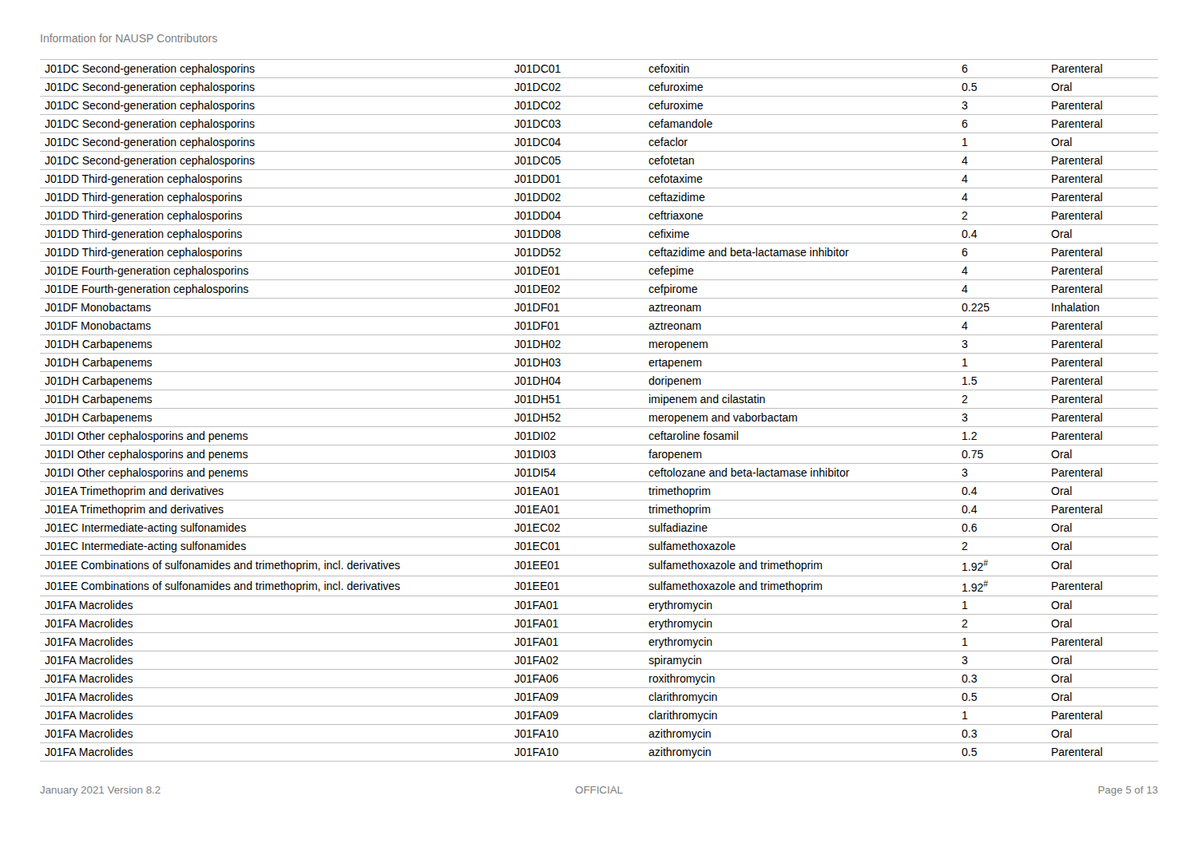Information for NAUSP Contributors
| J01DC Second-generation cephalosporins | J01DC01 | cefoxitin | 6 | Parenteral |
| J01DC Second-generation cephalosporins | J01DC02 | cefuroxime | 0.5 | Oral |
| J01DC Second-generation cephalosporins | J01DC02 | cefuroxime | 3 | Parenteral |
| J01DC Second-generation cephalosporins | J01DC03 | cefamandole | 6 | Parenteral |
| J01DC Second-generation cephalosporins | J01DC04 | cefaclor | 1 | Oral |
| J01DC Second-generation cephalosporins | J01DC05 | cefotetan | 4 | Parenteral |
| J01DD Third-generation cephalosporins | J01DD01 | cefotaxime | 4 | Parenteral |
| J01DD Third-generation cephalosporins | J01DD02 | ceftazidime | 4 | Parenteral |
| J01DD Third-generation cephalosporins | J01DD04 | ceftriaxone | 2 | Parenteral |
| J01DD Third-generation cephalosporins | J01DD08 | cefixime | 0.4 | Oral |
| J01DD Third-generation cephalosporins | J01DD52 | ceftazidime and beta-lactamase inhibitor | 6 | Parenteral |
| J01DE Fourth-generation cephalosporins | J01DE01 | cefepime | 4 | Parenteral |
| J01DE Fourth-generation cephalosporins | J01DE02 | cefpirome | 4 | Parenteral |
| J01DF Monobactams | J01DF01 | aztreonam | 0.225 | Inhalation |
| J01DF Monobactams | J01DF01 | aztreonam | 4 | Parenteral |
| J01DH Carbapenems | J01DH02 | meropenem | 3 | Parenteral |
| J01DH Carbapenems | J01DH03 | ertapenem | 1 | Parenteral |
| J01DH Carbapenems | J01DH04 | doripenem | 1.5 | Parenteral |
| J01DH Carbapenems | J01DH51 | imipenem and cilastatin | 2 | Parenteral |
| J01DH Carbapenems | J01DH52 | meropenem and vaborbactam | 3 | Parenteral |
| J01DI Other cephalosporins and penems | J01DI02 | ceftaroline fosamil | 1.2 | Parenteral |
| J01DI Other cephalosporins and penems | J01DI03 | faropenem | 0.75 | Oral |
| J01DI Other cephalosporins and penems | J01DI54 | ceftolozane and beta-lactamase inhibitor | 3 | Parenteral |
| J01EA Trimethoprim and derivatives | J01EA01 | trimethoprim | 0.4 | Oral |
| J01EA Trimethoprim and derivatives | J01EA01 | trimethoprim | 0.4 | Parenteral |
| J01EC Intermediate-acting sulfonamides | J01EC02 | sulfadiazine | 0.6 | Oral |
| J01EC Intermediate-acting sulfonamides | J01EC01 | sulfamethoxazole | 2 | Oral |
| J01EE Combinations of sulfonamides and trimethoprim, incl. derivatives | J01EE01 | sulfamethoxazole and trimethoprim | 1.92 # | Oral |
| J01EE Combinations of sulfonamides and trimethoprim, incl. derivatives | J01EE01 | sulfamethoxazole and trimethoprim | 1.92 # | Parenteral |
| J01FA Macrolides | J01FA01 | erythromycin | 1 | Oral |
| J01FA Macrolides | J01FA01 | erythromycin | 2 | Oral |
| J01FA Macrolides | J01FA01 | erythromycin | 1 | Parenteral |
| J01FA Macrolides | J01FA02 | spiramycin | 3 | Oral |
| J01FA Macrolides | J01FA06 | roxithromycin | 0.3 | Oral |
| J01FA Macrolides | J01FA09 | clarithromycin | 0.5 | Oral |
| J01FA Macrolides | J01FA09 | clarithromycin | 1 | Parenteral |
| J01FA Macrolides | J01FA10 | azithromycin | 0.3 | Oral |
| J01FA Macrolides | J01FA10 | azithromycin | 0.5 | Parenteral |
January 2021 Version 8.2
OFFICIAL
Page 5 of 13